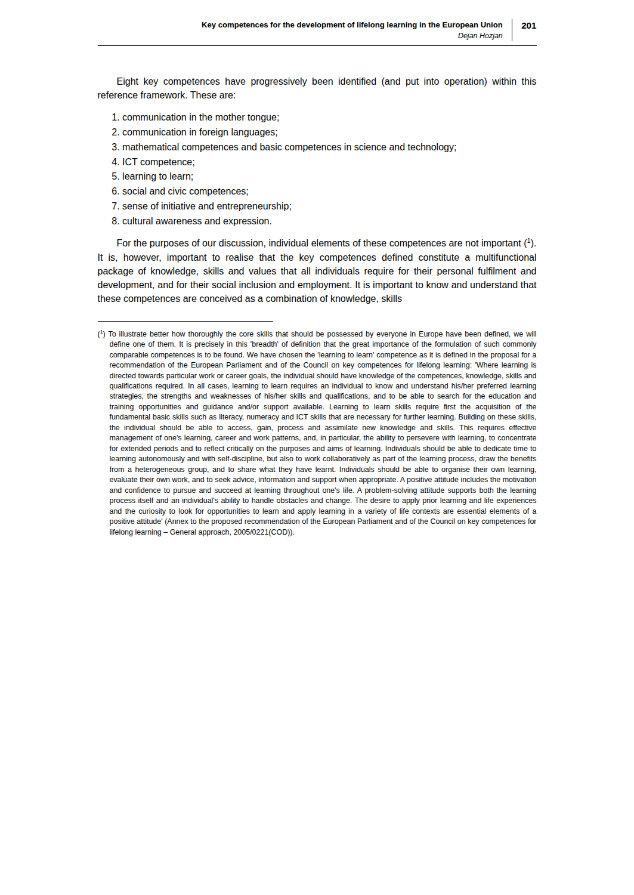Key competences for the development of lifelong learning in the European Union
Dejan Hozjan
201
Eight key competences have progressively been identified (and put into operation) within this reference framework. These are:
communication in the mother tongue;
communication in foreign languages;
mathematical competences and basic competences in science and technology;
ICT competence;
learning to learn;
social and civic competences;
sense of initiative and entrepreneurship;
cultural awareness and expression.
For the purposes of our discussion, individual elements of these competences are not important (1). It is, however, important to realise that the key competences defined constitute a multifunctional package of knowledge, skills and values that all individuals require for their personal fulfilment and development, and for their social inclusion and employment. It is important to know and understand that these competences are conceived as a combination of knowledge, skills
(1) To illustrate better how thoroughly the core skills that should be possessed by everyone in Europe have been defined, we will define one of them. It is precisely in this 'breadth' of definition that the great importance of the formulation of such commonly comparable competences is to be found. We have chosen the 'learning to learn' competence as it is defined in the proposal for a recommendation of the European Parliament and of the Council on key competences for lifelong learning: 'Where learning is directed towards particular work or career goals, the individual should have knowledge of the competences, knowledge, skills and qualifications required. In all cases, learning to learn requires an individual to know and understand his/her preferred learning strategies, the strengths and weaknesses of his/her skills and qualifications, and to be able to search for the education and training opportunities and guidance and/or support available. Learning to learn skills require first the acquisition of the fundamental basic skills such as literacy, numeracy and ICT skills that are necessary for further learning. Building on these skills, the individual should be able to access, gain, process and assimilate new knowledge and skills. This requires effective management of one's learning, career and work patterns, and, in particular, the ability to persevere with learning, to concentrate for extended periods and to reflect critically on the purposes and aims of learning. Individuals should be able to dedicate time to learning autonomously and with self-discipline, but also to work collaboratively as part of the learning process, draw the benefits from a heterogeneous group, and to share what they have learnt. Individuals should be able to organise their own learning, evaluate their own work, and to seek advice, information and support when appropriate. A positive attitude includes the motivation and confidence to pursue and succeed at learning throughout one's life. A problem-solving attitude supports both the learning process itself and an individual's ability to handle obstacles and change. The desire to apply prior learning and life experiences and the curiosity to look for opportunities to learn and apply learning in a variety of life contexts are essential elements of a positive attitude' (Annex to the proposed recommendation of the European Parliament and of the Council on key competences for lifelong learning – General approach, 2005/0221(COD)).